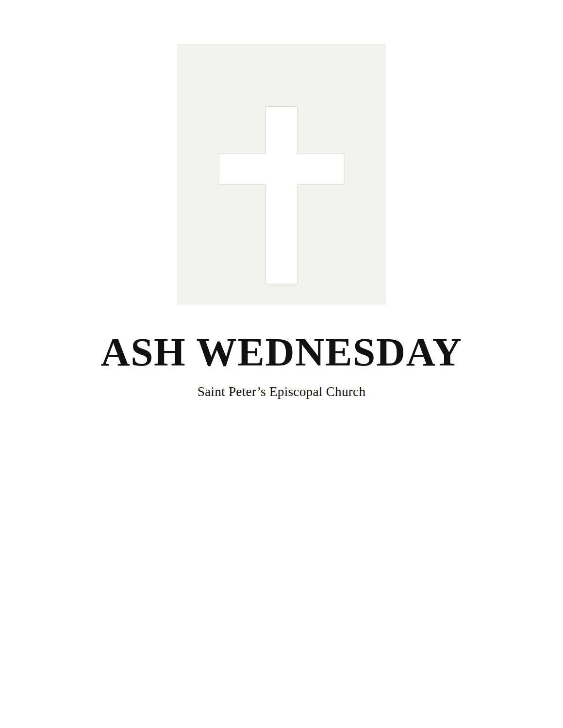Artwork: a white cross amid many ashen thumbprints.
Ash Wednesday
Saint Peter’s Episcopal Church